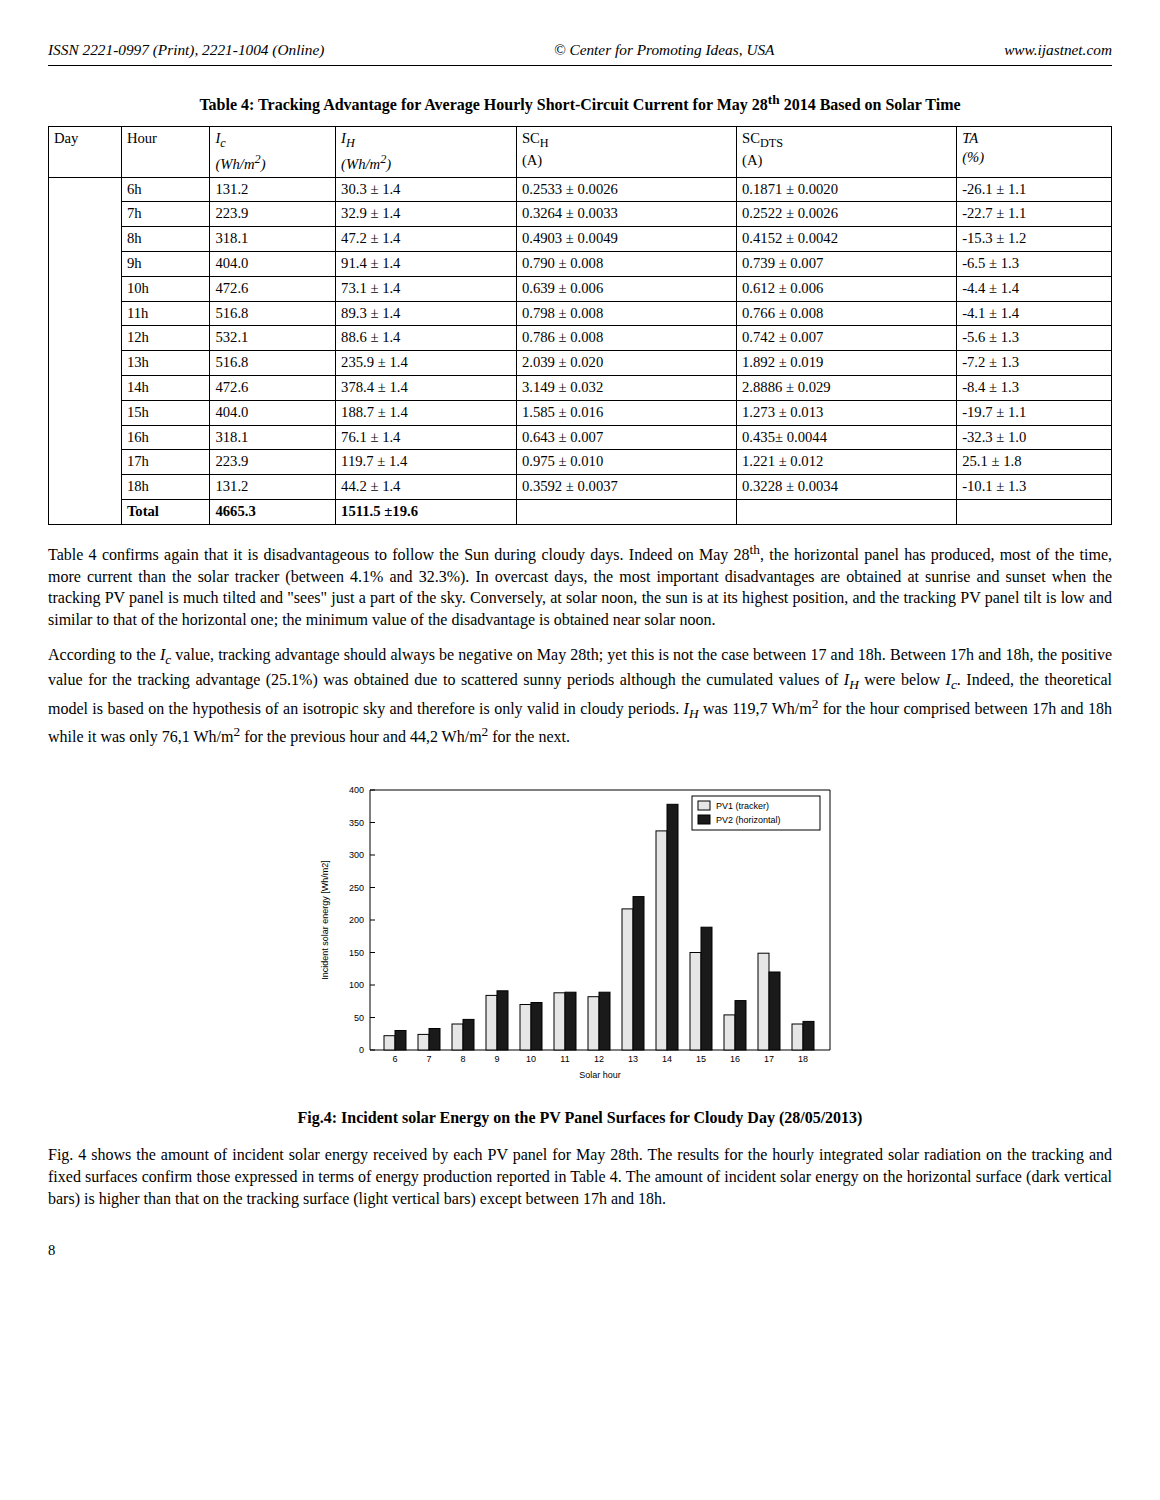ISSN 2221-0997 (Print), 2221-1004 (Online) © Center for Promoting Ideas, USA www.ijastnet.com
Table 4: Tracking Advantage for Average Hourly Short-Circuit Current for May 28th 2014 Based on Solar Time
| Day | Hour | I c (Wh/m 2 ) | I H (Wh/m 2 ) | SC H (A) | SC DTS (A) | TA (%) |
| --- | --- | --- | --- | --- | --- | --- |
| | 6h | 131.2 | 30.3 ± 1.4 | 0.2533 ± 0.0026 | 0.1871 ± 0.0020 | -26.1 ± 1.1 |
| 7h | 223.9 | 32.9 ± 1.4 | 0.3264 ± 0.0033 | 0.2522 ± 0.0026 | -22.7 ± 1.1 |
| 8h | 318.1 | 47.2 ± 1.4 | 0.4903 ± 0.0049 | 0.4152 ± 0.0042 | -15.3 ± 1.2 |
| 9h | 404.0 | 91.4 ± 1.4 | 0.790 ± 0.008 | 0.739 ± 0.007 | -6.5 ± 1.3 |
| 10h | 472.6 | 73.1 ± 1.4 | 0.639 ± 0.006 | 0.612 ± 0.006 | -4.4 ± 1.4 |
| 11h | 516.8 | 89.3 ± 1.4 | 0.798 ± 0.008 | 0.766 ± 0.008 | -4.1 ± 1.4 |
| 12h | 532.1 | 88.6 ± 1.4 | 0.786 ± 0.008 | 0.742 ± 0.007 | -5.6 ± 1.3 |
| 13h | 516.8 | 235.9 ± 1.4 | 2.039 ± 0.020 | 1.892 ± 0.019 | -7.2 ± 1.3 |
| 14h | 472.6 | 378.4 ± 1.4 | 3.149 ± 0.032 | 2.8886 ± 0.029 | -8.4 ± 1.3 |
| 15h | 404.0 | 188.7 ± 1.4 | 1.585 ± 0.016 | 1.273 ± 0.013 | -19.7 ± 1.1 |
| 16h | 318.1 | 76.1 ± 1.4 | 0.643 ± 0.007 | 0.435± 0.0044 | -32.3 ± 1.0 |
| 17h | 223.9 | 119.7 ± 1.4 | 0.975 ± 0.010 | 1.221 ± 0.012 | 25.1 ± 1.8 |
| 18h | 131.2 | 44.2 ± 1.4 | 0.3592 ± 0.0037 | 0.3228 ± 0.0034 | -10.1 ± 1.3 |
| Total | 4665.3 | 1511.5 ±19.6 | | | |
Table 4 confirms again that it is disadvantageous to follow the Sun during cloudy days. Indeed on May 28th, the horizontal panel has produced, most of the time, more current than the solar tracker (between 4.1% and 32.3%). In overcast days, the most important disadvantages are obtained at sunrise and sunset when the tracking PV panel is much tilted and "sees" just a part of the sky. Conversely, at solar noon, the sun is at its highest position, and the tracking PV panel tilt is low and similar to that of the horizontal one; the minimum value of the disadvantage is obtained near solar noon.
According to the Ic value, tracking advantage should always be negative on May 28th; yet this is not the case between 17 and 18h. Between 17h and 18h, the positive value for the tracking advantage (25.1%) was obtained due to scattered sunny periods although the cumulated values of IH were below Ic. Indeed, the theoretical model is based on the hypothesis of an isotropic sky and therefore is only valid in cloudy periods. IH was 119,7 Wh/m2 for the hour comprised between 17h and 18h while it was only 76,1 Wh/m2 for the previous hour and 44,2 Wh/m2 for the next.
0 50 100 150 200 250 300 350 400 Incident solar energy [Wh/m2] Solar hour 6 7 8 9 10 11 12 13 14 15 16 17 18 PV1 (tracker) PV2 (horizontal)
Fig.4: Incident solar Energy on the PV Panel Surfaces for Cloudy Day (28/05/2013)
Fig. 4 shows the amount of incident solar energy received by each PV panel for May 28th. The results for the hourly integrated solar radiation on the tracking and fixed surfaces confirm those expressed in terms of energy production reported in Table 4. The amount of incident solar energy on the horizontal surface (dark vertical bars) is higher than that on the tracking surface (light vertical bars) except between 17h and 18h.
8